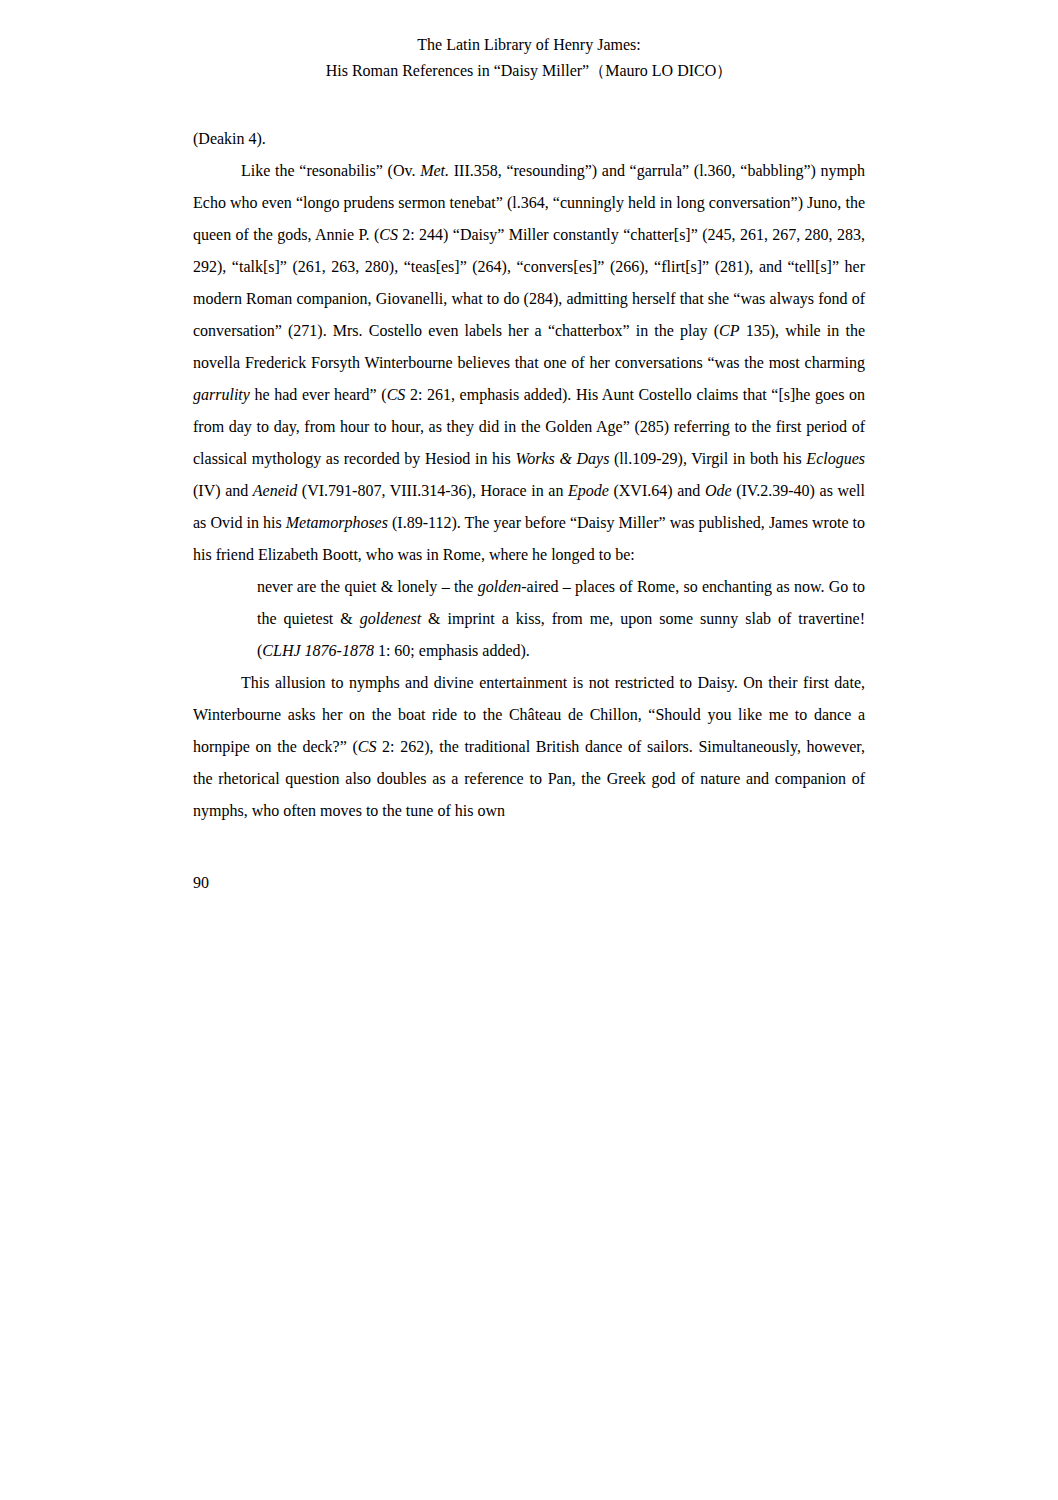The Latin Library of Henry James:
His Roman References in “Daisy Miller”（Mauro LO DICO）
(Deakin 4).
Like the “resonabilis” (Ov. Met. III.358, “resounding”) and “garrula” (l.360, “babbling”) nymph Echo who even “longo prudens sermon tenebat” (l.364, “cunningly held in long conversation”) Juno, the queen of the gods, Annie P. (CS 2: 244) “Daisy” Miller constantly “chatter[s]” (245, 261, 267, 280, 283, 292), “talk[s]” (261, 263, 280), “teas[es]” (264), “convers[es]” (266), “flirt[s]” (281), and “tell[s]” her modern Roman companion, Giovanelli, what to do (284), admitting herself that she “was always fond of conversation” (271). Mrs. Costello even labels her a “chatterbox” in the play (CP 135), while in the novella Frederick Forsyth Winterbourne believes that one of her conversations “was the most charming garrulity he had ever heard” (CS 2: 261, emphasis added). His Aunt Costello claims that “[s]he goes on from day to day, from hour to hour, as they did in the Golden Age” (285) referring to the first period of classical mythology as recorded by Hesiod in his Works & Days (ll.109-29), Virgil in both his Eclogues (IV) and Aeneid (VI.791-807, VIII.314-36), Horace in an Epode (XVI.64) and Ode (IV.2.39-40) as well as Ovid in his Metamorphoses (I.89-112). The year before “Daisy Miller” was published, James wrote to his friend Elizabeth Boott, who was in Rome, where he longed to be:
never are the quiet & lonely – the golden-aired – places of Rome, so enchanting as now. Go to the quietest & goldenest & imprint a kiss, from me, upon some sunny slab of travertine! (CLHJ 1876-1878 1: 60; emphasis added).
This allusion to nymphs and divine entertainment is not restricted to Daisy. On their first date, Winterbourne asks her on the boat ride to the Château de Chillon, “Should you like me to dance a hornpipe on the deck?” (CS 2: 262), the traditional British dance of sailors. Simultaneously, however, the rhetorical question also doubles as a reference to Pan, the Greek god of nature and companion of nymphs, who often moves to the tune of his own
90